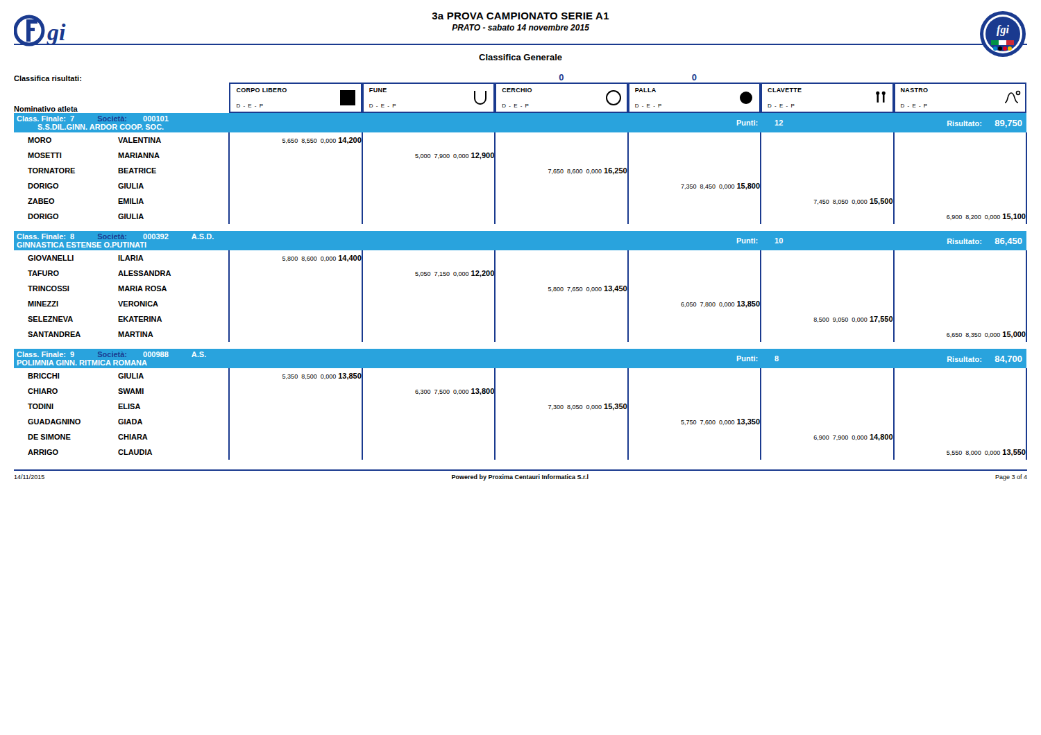gi fgi
3a PROVA CAMPIONATO SERIE A1
PRATO - sabato 14 novembre 2015
Classifica Generale
| Classifica risultati: | | | 0 | 0 | | |
| Nominativo atleta | CORPO LIBERO D - E - P | FUNE D - E - P | CERCHIO D - E - P | PALLA D - E - P | CLAVETTE D - E - P | NASTRO D - E - P |
| Class. Finale: 7 Società: 000101 S.S.DIL.GINN. ARDOR COOP. SOC. | | | | Punti: | 12 | Risultato: 89,750 |
| MORO VALENTINA | 5,650 8,550 0,000 14,200 | | | | | |
| MOSETTI MARIANNA | | 5,000 7,900 0,000 12,900 | | | | |
| TORNATORE BEATRICE | | | 7,650 8,600 0,000 16,250 | | | |
| DORIGO GIULIA | | | | 7,350 8,450 0,000 15,800 | | |
| ZABEO EMILIA | | | | | 7,450 8,050 0,000 15,500 | |
| DORIGO GIULIA | | | | | | 6,900 8,200 0,000 15,100 |
| Class. Finale: 8 Società: 000392 A.S.D. GINNASTICA ESTENSE O.PUTINATI | | | | Punti: | 10 | Risultato: 86,450 |
| GIOVANELLI ILARIA | 5,800 8,600 0,000 14,400 | | | | | |
| TAFURO ALESSANDRA | | 5,050 7,150 0,000 12,200 | | | | |
| TRINCOSSI MARIA ROSA | | | 5,800 7,650 0,000 13,450 | | | |
| MINEZZI VERONICA | | | | 6,050 7,800 0,000 13,850 | | |
| SELEZNEVA EKATERINA | | | | | 8,500 9,050 0,000 17,550 | |
| SANTANDREA MARTINA | | | | | | 6,650 8,350 0,000 15,000 |
| Class. Finale: 9 Società: 000988 A.S. POLIMNIA GINN. RITMICA ROMANA | | | | Punti: | 8 | Risultato: 84,700 |
| BRICCHI GIULIA | 5,350 8,500 0,000 13,850 | | | | | |
| CHIARO SWAMI | | 6,300 7,500 0,000 13,800 | | | | |
| TODINI ELISA | | | 7,300 8,050 0,000 15,350 | | | |
| GUADAGNINO GIADA | | | | 5,750 7,600 0,000 13,350 | | |
| DE SIMONE CHIARA | | | | | 6,900 7,900 0,000 14,800 | |
| ARRIGO CLAUDIA | | | | | | 5,550 8,000 0,000 13,550 |
14/11/2015
Powered by Proxima Centauri Informatica S.r.l
Page 3 of 4